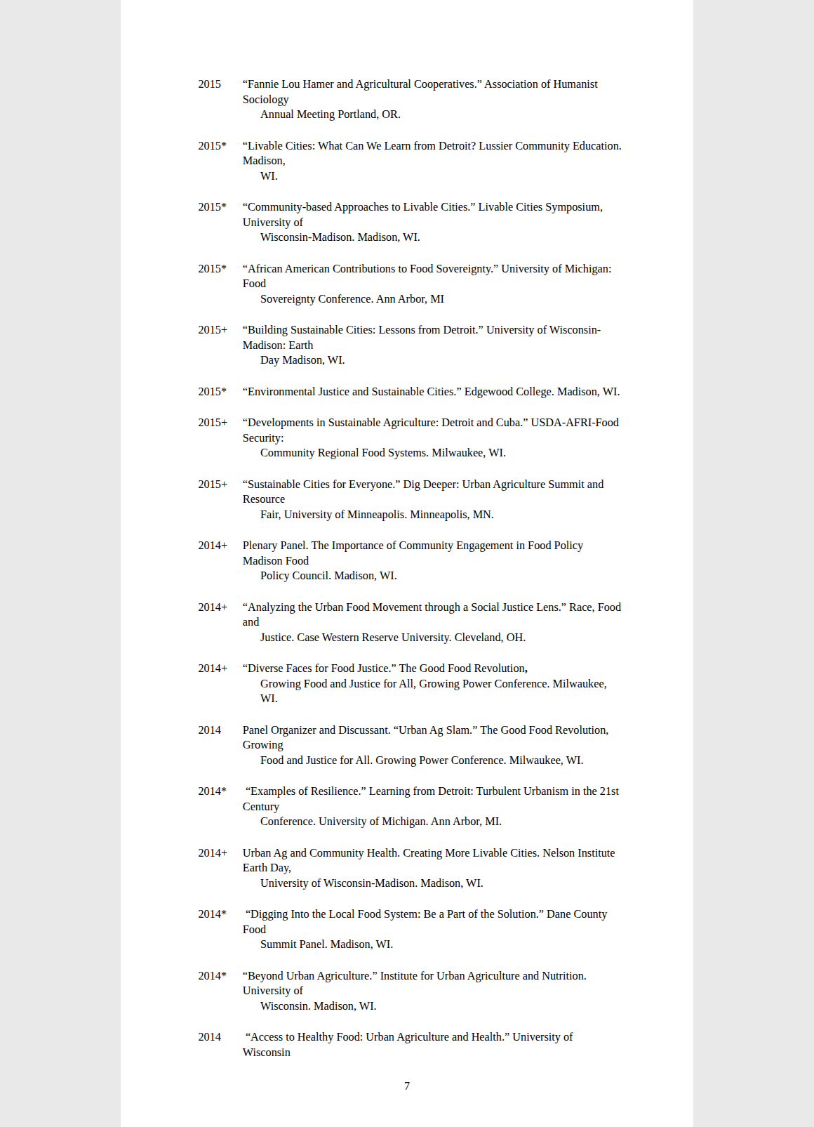2015
“Fannie Lou Hamer and Agricultural Cooperatives.” Association of Humanist SociologyAnnual Meeting Portland, OR.
2015*
“Livable Cities: What Can We Learn from Detroit? Lussier Community Education. Madison,WI.
2015*
“Community-based Approaches to Livable Cities.” Livable Cities Symposium, University ofWisconsin-Madison. Madison, WI.
2015*
“African American Contributions to Food Sovereignty.” University of Michigan: FoodSovereignty Conference. Ann Arbor, MI
2015+
“Building Sustainable Cities: Lessons from Detroit.” University of Wisconsin-Madison: EarthDay Madison, WI.
2015*
“Environmental Justice and Sustainable Cities.” Edgewood College. Madison, WI.
2015+
“Developments in Sustainable Agriculture: Detroit and Cuba.” USDA-AFRI-Food Security:Community Regional Food Systems. Milwaukee, WI.
2015+
“Sustainable Cities for Everyone.” Dig Deeper: Urban Agriculture Summit and ResourceFair, University of Minneapolis. Minneapolis, MN.
2014+
Plenary Panel. The Importance of Community Engagement in Food Policy Madison FoodPolicy Council. Madison, WI.
2014+
“Analyzing the Urban Food Movement through a Social Justice Lens.” Race, Food andJustice. Case Western Reserve University. Cleveland, OH.
2014+
“Diverse Faces for Food Justice.” The Good Food Revolution, Growing Food and Justice for All, Growing Power Conference. Milwaukee, WI.
2014
Panel Organizer and Discussant. “Urban Ag Slam.” The Good Food Revolution, GrowingFood and Justice for All. Growing Power Conference. Milwaukee, WI.
2014*
“Examples of Resilience.” Learning from Detroit: Turbulent Urbanism in the 21st CenturyConference. University of Michigan. Ann Arbor, MI.
2014+
Urban Ag and Community Health. Creating More Livable Cities. Nelson Institute Earth Day,University of Wisconsin-Madison. Madison, WI.
2014*
“Digging Into the Local Food System: Be a Part of the Solution.” Dane County FoodSummit Panel. Madison, WI.
2014*
“Beyond Urban Agriculture.” Institute for Urban Agriculture and Nutrition. University ofWisconsin. Madison, WI.
2014
“Access to Healthy Food: Urban Agriculture and Health.” University of Wisconsin
7